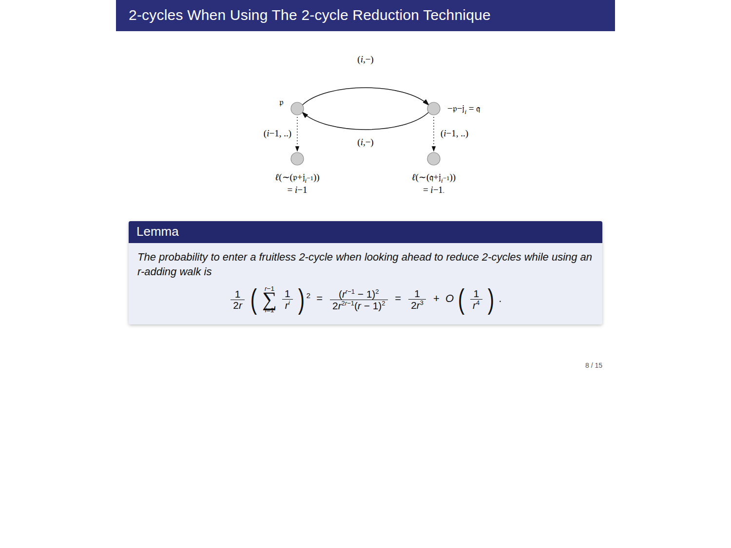2-cycles When Using The 2-cycle Reduction Technique
(i,−) 𝔭 −𝔭−𝔧i = 𝔮 (i,−) (i−1, ..) (i−1, ..) ℓ(∼(𝔭+𝔧i−1)) = i−1 ℓ(∼(𝔮+𝔧i−1)) = i−1.
Lemma
The probability to enter a fruitless 2-cycle when looking ahead to reduce 2-cycles while using an r-adding walk is
12r ( r−1 ∑ i=1 1 ri )2 = (rr−1 − 1)22r2r−1(r − 1)2 = 12r3 + O ( 1 r4 ) .
8 / 15